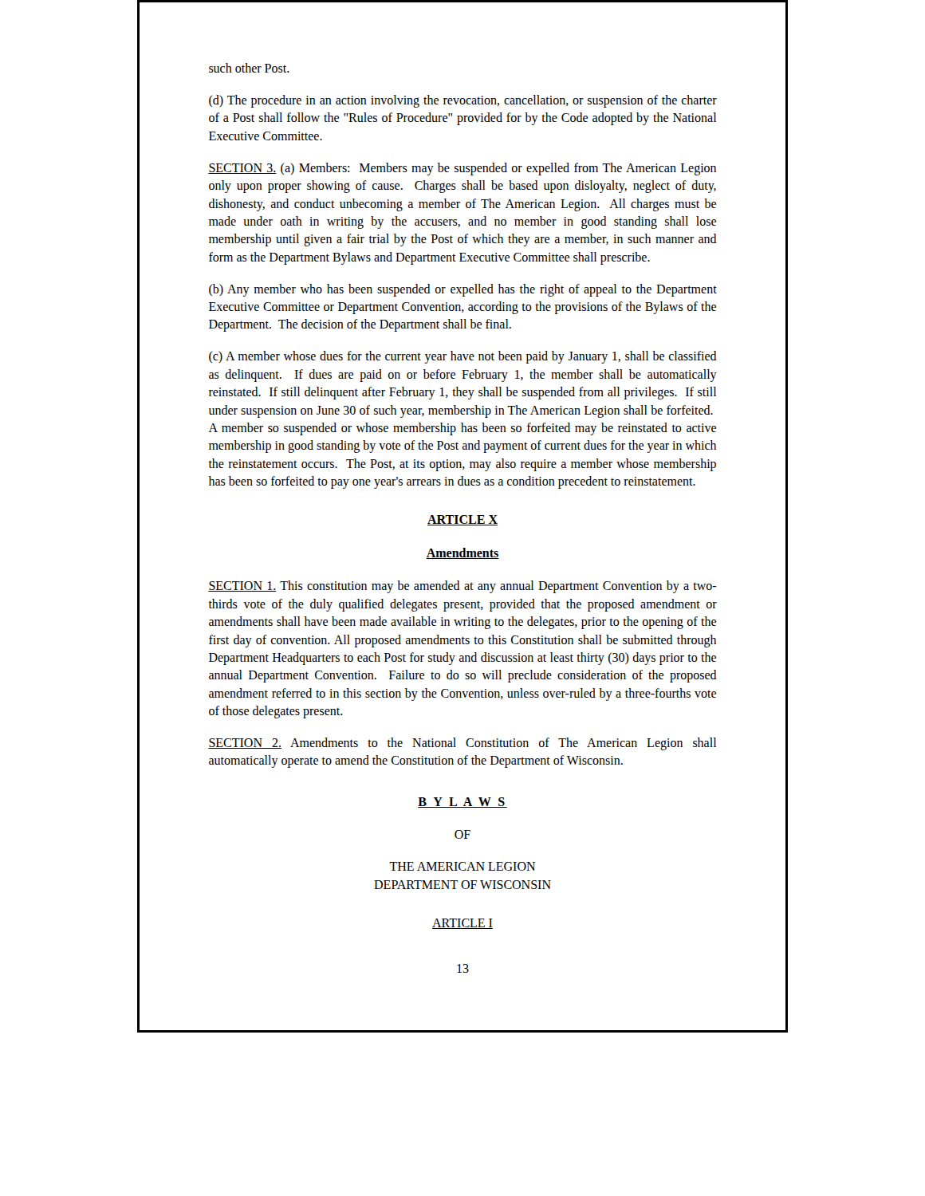such other Post.
(d) The procedure in an action involving the revocation, cancellation, or suspension of the charter of a Post shall follow the "Rules of Procedure" provided for by the Code adopted by the National Executive Committee.
SECTION 3. (a) Members: Members may be suspended or expelled from The American Legion only upon proper showing of cause. Charges shall be based upon disloyalty, neglect of duty, dishonesty, and conduct unbecoming a member of The American Legion. All charges must be made under oath in writing by the accusers, and no member in good standing shall lose membership until given a fair trial by the Post of which they are a member, in such manner and form as the Department Bylaws and Department Executive Committee shall prescribe.
(b) Any member who has been suspended or expelled has the right of appeal to the Department Executive Committee or Department Convention, according to the provisions of the Bylaws of the Department. The decision of the Department shall be final.
(c) A member whose dues for the current year have not been paid by January 1, shall be classified as delinquent. If dues are paid on or before February 1, the member shall be automatically reinstated. If still delinquent after February 1, they shall be suspended from all privileges. If still under suspension on June 30 of such year, membership in The American Legion shall be forfeited. A member so suspended or whose membership has been so forfeited may be reinstated to active membership in good standing by vote of the Post and payment of current dues for the year in which the reinstatement occurs. The Post, at its option, may also require a member whose membership has been so forfeited to pay one year's arrears in dues as a condition precedent to reinstatement.
ARTICLE X
Amendments
SECTION 1. This constitution may be amended at any annual Department Convention by a two-thirds vote of the duly qualified delegates present, provided that the proposed amendment or amendments shall have been made available in writing to the delegates, prior to the opening of the first day of convention. All proposed amendments to this Constitution shall be submitted through Department Headquarters to each Post for study and discussion at least thirty (30) days prior to the annual Department Convention. Failure to do so will preclude consideration of the proposed amendment referred to in this section by the Convention, unless over-ruled by a three-fourths vote of those delegates present.
SECTION 2. Amendments to the National Constitution of The American Legion shall automatically operate to amend the Constitution of the Department of Wisconsin.
B Y L A W S
OF
THE AMERICAN LEGION
DEPARTMENT OF WISCONSIN
ARTICLE I
13